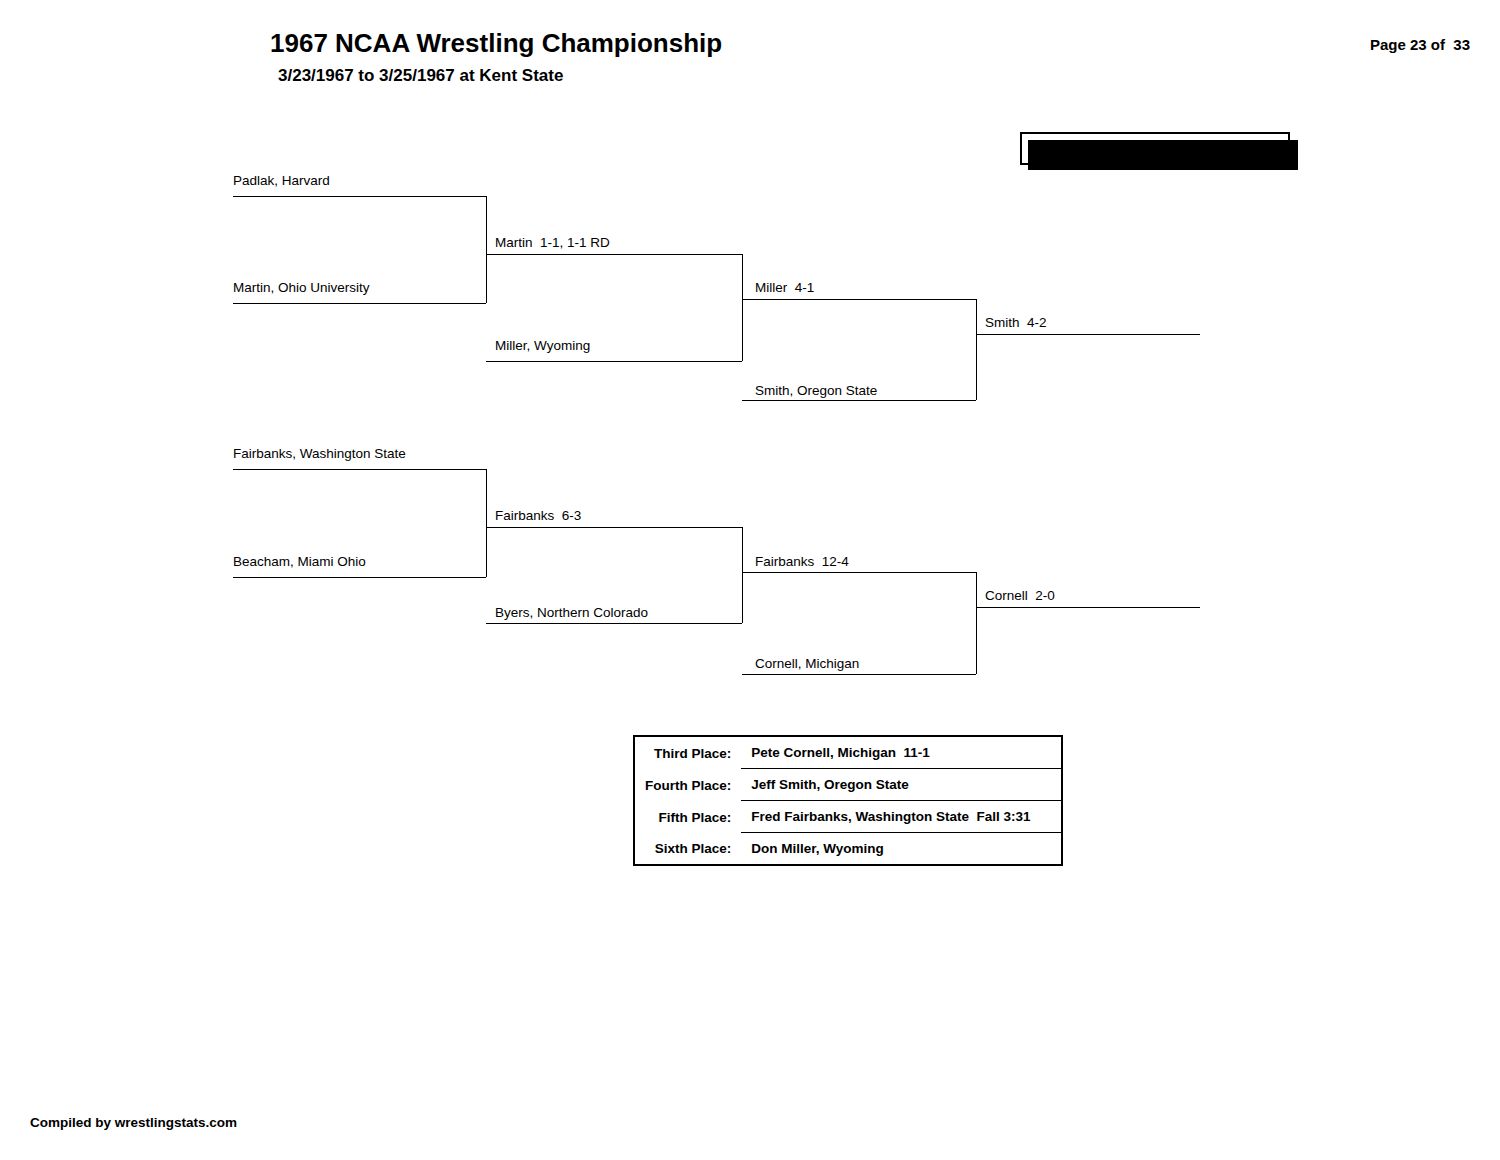Page 23 of 33
1967 NCAA Wrestling Championship
3/23/1967 to 3/25/1967 at Kent State
167 Consolation Bracket
Padlak, Harvard
Martin, Ohio University
Martin 1-1, 1-1 RD
Miller, Wyoming
Miller 4-1
Smith, Oregon State
Smith 4-2
Fairbanks, Washington State
Beacham, Miami Ohio
Fairbanks 6-3
Byers, Northern Colorado
Fairbanks 12-4
Cornell, Michigan
Cornell 2-0
| Third Place: | Pete Cornell, Michigan 11-1 |
| Fourth Place: | Jeff Smith, Oregon State |
| Fifth Place: | Fred Fairbanks, Washington State Fall 3:31 |
| Sixth Place: | Don Miller, Wyoming |
Compiled by wrestlingstats.com